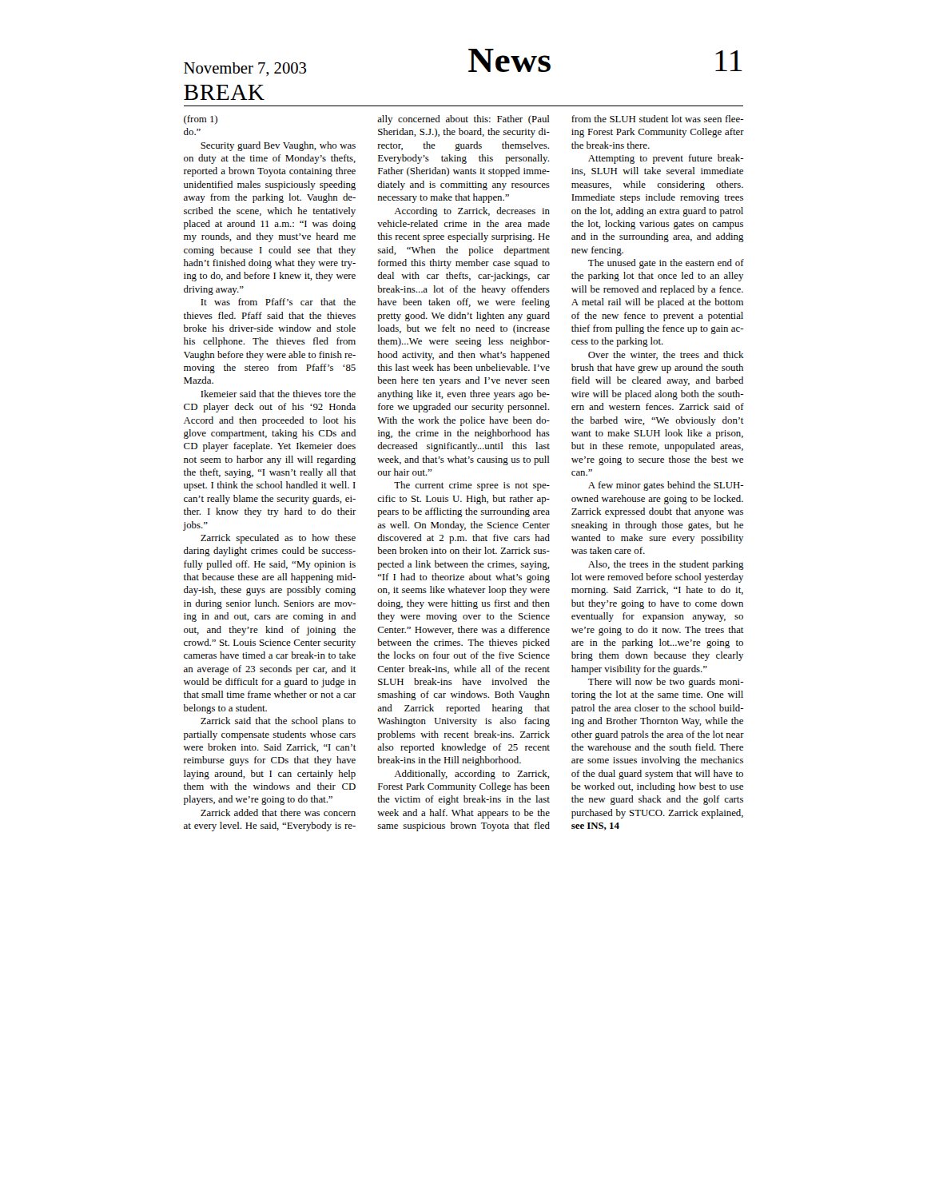November 7, 2003
News
11
BREAK
(from 1)
do.”
Security guard Bev Vaughn, who was on duty at the time of Monday’s thefts, reported a brown Toyota containing three unidentified males suspiciously speeding away from the parking lot. Vaughn described the scene, which he tentatively placed at around 11 a.m.: “I was doing my rounds, and they must’ve heard me coming because I could see that they hadn’t finished doing what they were trying to do, and before I knew it, they were driving away.”
It was from Pfaff’s car that the thieves fled. Pfaff said that the thieves broke his driver-side window and stole his cellphone. The thieves fled from Vaughn before they were able to finish removing the stereo from Pfaff’s ‘85 Mazda.
Ikemeier said that the thieves tore the CD player deck out of his ‘92 Honda Accord and then proceeded to loot his glove compartment, taking his CDs and CD player faceplate. Yet Ikemeier does not seem to harbor any ill will regarding the theft, saying, “I wasn’t really all that upset. I think the school handled it well. I can’t really blame the security guards, either. I know they try hard to do their jobs.”
Zarrick speculated as to how these daring daylight crimes could be successfully pulled off. He said, “My opinion is that because these are all happening midday-ish, these guys are possibly coming in during senior lunch. Seniors are moving in and out, cars are coming in and out, and they’re kind of joining the crowd.” St. Louis Science Center security cameras have timed a car break-in to take an average of 23 seconds per car, and it would be difficult for a guard to judge in that small time frame whether or not a car belongs to a student.
Zarrick said that the school plans to partially compensate students whose cars were broken into. Said Zarrick, “I can’t reimburse guys for CDs that they have laying around, but I can certainly help them with the windows and their CD players, and we’re going to do that.”
Zarrick added that there was concern at every level. He said, “Everybody is really concerned about this: Father (Paul Sheridan, S.J.), the board, the security director, the guards themselves. Everybody’s taking this personally. Father (Sheridan) wants it stopped immediately and is committing any resources necessary to make that happen.”
According to Zarrick, decreases in vehicle-related crime in the area made this recent spree especially surprising. He said, “When the police department formed this thirty member case squad to deal with car thefts, car-jackings, car break-ins...a lot of the heavy offenders have been taken off, we were feeling pretty good. We didn’t lighten any guard loads, but we felt no need to (increase them)...We were seeing less neighborhood activity, and then what’s happened this last week has been unbelievable. I’ve been here ten years and I’ve never seen anything like it, even three years ago before we upgraded our security personnel. With the work the police have been doing, the crime in the neighborhood has decreased significantly...until this last week, and that’s what’s causing us to pull our hair out.”
The current crime spree is not specific to St. Louis U. High, but rather appears to be afflicting the surrounding area as well. On Monday, the Science Center discovered at 2 p.m. that five cars had been broken into on their lot. Zarrick suspected a link between the crimes, saying, “If I had to theorize about what’s going on, it seems like whatever loop they were doing, they were hitting us first and then they were moving over to the Science Center.” However, there was a difference between the crimes. The thieves picked the locks on four out of the five Science Center break-ins, while all of the recent SLUH break-ins have involved the smashing of car windows. Both Vaughn and Zarrick reported hearing that Washington University is also facing problems with recent break-ins. Zarrick also reported knowledge of 25 recent break-ins in the Hill neighborhood.
Additionally, according to Zarrick, Forest Park Community College has been the victim of eight break-ins in the last week and a half. What appears to be the same suspicious brown Toyota that fled from the SLUH student lot was seen fleeing Forest Park Community College after the break-ins there.
Attempting to prevent future break-ins, SLUH will take several immediate measures, while considering others. Immediate steps include removing trees on the lot, adding an extra guard to patrol the lot, locking various gates on campus and in the surrounding area, and adding new fencing.
The unused gate in the eastern end of the parking lot that once led to an alley will be removed and replaced by a fence. A metal rail will be placed at the bottom of the new fence to prevent a potential thief from pulling the fence up to gain access to the parking lot.
Over the winter, the trees and thick brush that have grew up around the south field will be cleared away, and barbed wire will be placed along both the southern and western fences. Zarrick said of the barbed wire, “We obviously don’t want to make SLUH look like a prison, but in these remote, unpopulated areas, we’re going to secure those the best we can.”
A few minor gates behind the SLUH-owned warehouse are going to be locked. Zarrick expressed doubt that anyone was sneaking in through those gates, but he wanted to make sure every possibility was taken care of.
Also, the trees in the student parking lot were removed before school yesterday morning. Said Zarrick, “I hate to do it, but they’re going to have to come down eventually for expansion anyway, so we’re going to do it now. The trees that are in the parking lot...we’re going to bring them down because they clearly hamper visibility for the guards.”
There will now be two guards monitoring the lot at the same time. One will patrol the area closer to the school building and Brother Thornton Way, while the other guard patrols the area of the lot near the warehouse and the south field. There are some issues involving the mechanics of the dual guard system that will have to be worked out, including how best to use the new guard shack and the golf carts purchased by STUCO. Zarrick explained, see INS, 14